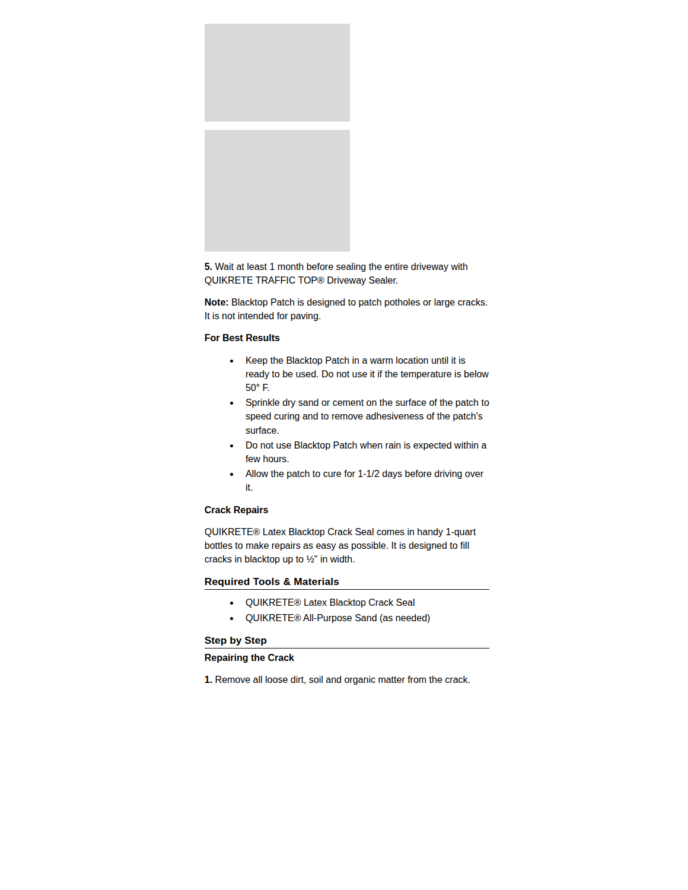5. Wait at least 1 month before sealing the entire driveway with QUIKRETE TRAFFIC TOP® Driveway Sealer.
Note: Blacktop Patch is designed to patch potholes or large cracks. It is not intended for paving.
For Best Results
Keep the Blacktop Patch in a warm location until it is ready to be used. Do not use it if the temperature is below 50° F.
Sprinkle dry sand or cement on the surface of the patch to speed curing and to remove adhesiveness of the patch's surface.
Do not use Blacktop Patch when rain is expected within a few hours.
Allow the patch to cure for 1-1/2 days before driving over it.
Crack Repairs
QUIKRETE® Latex Blacktop Crack Seal comes in handy 1-quart bottles to make repairs as easy as possible. It is designed to fill cracks in blacktop up to ½" in width.
Required Tools & Materials
QUIKRETE® Latex Blacktop Crack Seal
QUIKRETE® All-Purpose Sand (as needed)
Step by Step
Repairing the Crack
1. Remove all loose dirt, soil and organic matter from the crack.